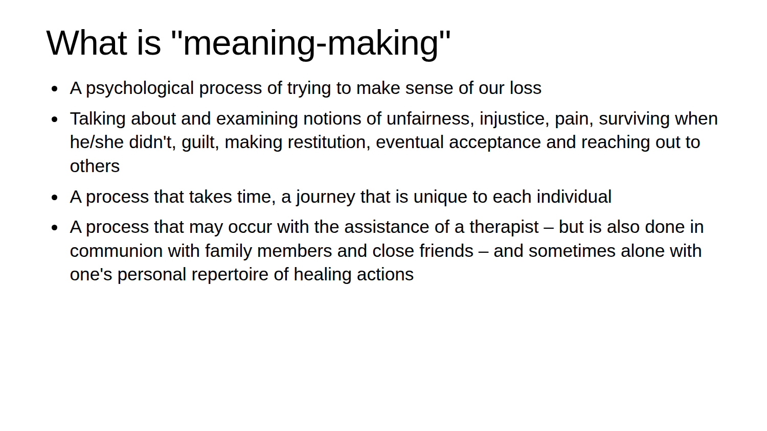What is "meaning-making"
A psychological process of trying to make sense of our loss
Talking about and examining notions of unfairness, injustice, pain, surviving when he/she didn't, guilt, making restitution, eventual acceptance and reaching out to others
A process that takes time, a journey that is unique to each individual
A process that may occur with the assistance of a therapist – but is also done in communion with family members and close friends – and sometimes alone with one's personal repertoire of healing actions